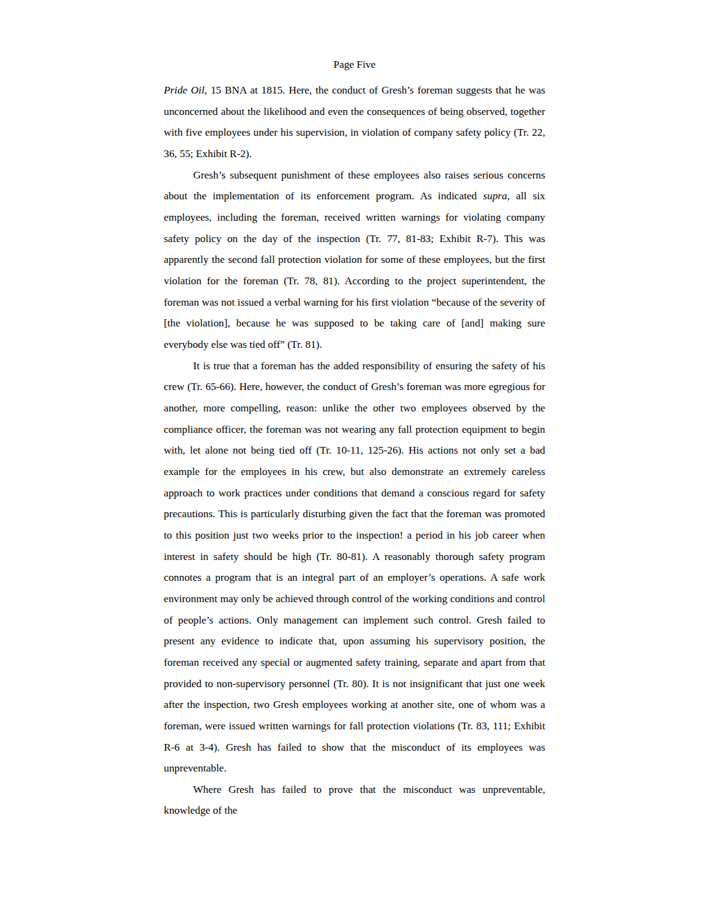Page Five
Pride Oil, 15 BNA at 1815. Here, the conduct of Gresh’s foreman suggests that he was unconcerned about the likelihood and even the consequences of being observed, together with five employees under his supervision, in violation of company safety policy (Tr. 22, 36, 55; Exhibit R-2).
Gresh’s subsequent punishment of these employees also raises serious concerns about the implementation of its enforcement program. As indicated supra, all six employees, including the foreman, received written warnings for violating company safety policy on the day of the inspection (Tr. 77, 81-83; Exhibit R-7). This was apparently the second fall protection violation for some of these employees, but the first violation for the foreman (Tr. 78, 81). According to the project superintendent, the foreman was not issued a verbal warning for his first violation “because of the severity of [the violation], because he was supposed to be taking care of [and] making sure everybody else was tied off” (Tr. 81).
It is true that a foreman has the added responsibility of ensuring the safety of his crew (Tr. 65-66). Here, however, the conduct of Gresh’s foreman was more egregious for another, more compelling, reason: unlike the other two employees observed by the compliance officer, the foreman was not wearing any fall protection equipment to begin with, let alone not being tied off (Tr. 10-11, 125-26). His actions not only set a bad example for the employees in his crew, but also demonstrate an extremely careless approach to work practices under conditions that demand a conscious regard for safety precautions. This is particularly disturbing given the fact that the foreman was promoted to this position just two weeks prior to the inspection! a period in his job career when interest in safety should be high (Tr. 80-81). A reasonably thorough safety program connotes a program that is an integral part of an employer’s operations. A safe work environment may only be achieved through control of the working conditions and control of people’s actions. Only management can implement such control. Gresh failed to present any evidence to indicate that, upon assuming his supervisory position, the foreman received any special or augmented safety training, separate and apart from that provided to non-supervisory personnel (Tr. 80). It is not insignificant that just one week after the inspection, two Gresh employees working at another site, one of whom was a foreman, were issued written warnings for fall protection violations (Tr. 83, 111; Exhibit R-6 at 3-4). Gresh has failed to show that the misconduct of its employees was unpreventable.
Where Gresh has failed to prove that the misconduct was unpreventable, knowledge of the